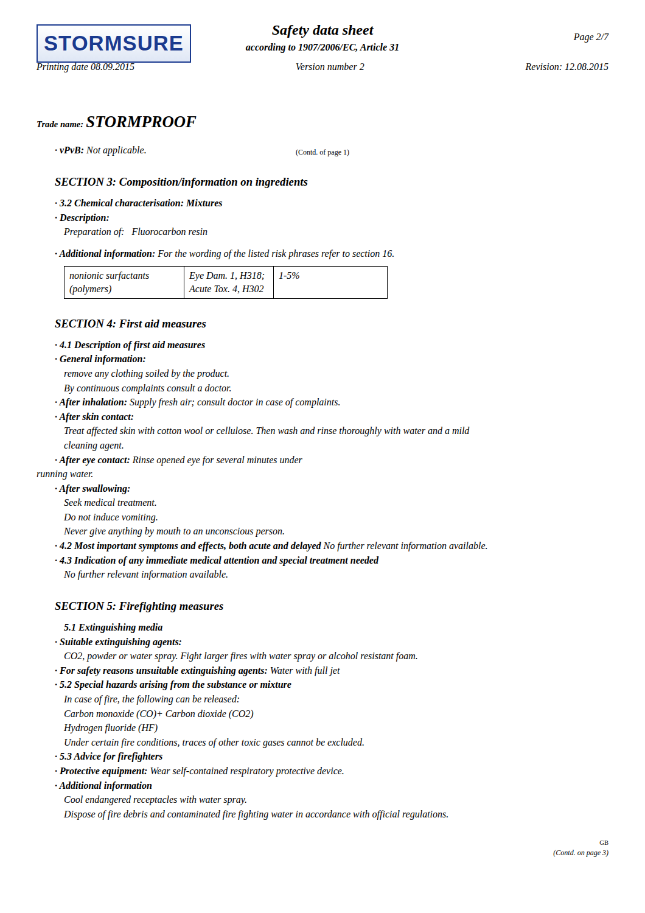STORMSURE
Page 2/7
Safety data sheet
according to 1907/2006/EC, Article 31
Printing date 08.09.2015 Version number 2 Revision: 12.08.2015
Trade name: STORMPROOF
· vPvB: Not applicable.
(Contd. of page 1)
SECTION 3: Composition/information on ingredients
· 3.2 Chemical characterisation: Mixtures
· Description:
Preparation of: Fluorocarbon resin
· Additional information: For the wording of the listed risk phrases refer to section 16.
| nonionic surfactants (polymers) | Eye Dam. 1, H318; Acute Tox. 4, H302 | 1-5% |
SECTION 4: First aid measures
· 4.1 Description of first aid measures
· General information:
remove any clothing soiled by the product.
By continuous complaints consult a doctor.
· After inhalation: Supply fresh air; consult doctor in case of complaints.
· After skin contact:
Treat affected skin with cotton wool or cellulose. Then wash and rinse thoroughly with water and a mild
cleaning agent.
· After eye contact: Rinse opened eye for several minutes under
running water.
· After swallowing:
Seek medical treatment.
Do not induce vomiting.
Never give anything by mouth to an unconscious person.
· 4.2 Most important symptoms and effects, both acute and delayed No further relevant information available.
· 4.3 Indication of any immediate medical attention and special treatment needed
No further relevant information available.
SECTION 5: Firefighting measures
5.1 Extinguishing media
· Suitable extinguishing agents:
CO2, powder or water spray. Fight larger fires with water spray or alcohol resistant foam.
· For safety reasons unsuitable extinguishing agents: Water with full jet
· 5.2 Special hazards arising from the substance or mixture
In case of fire, the following can be released:
Carbon monoxide (CO)+ Carbon dioxide (CO2)
Hydrogen fluoride (HF)
Under certain fire conditions, traces of other toxic gases cannot be excluded.
· 5.3 Advice for firefighters
· Protective equipment: Wear self-contained respiratory protective device.
· Additional information
Cool endangered receptacles with water spray.
Dispose of fire debris and contaminated fire fighting water in accordance with official regulations.
GB
(Contd. on page 3)